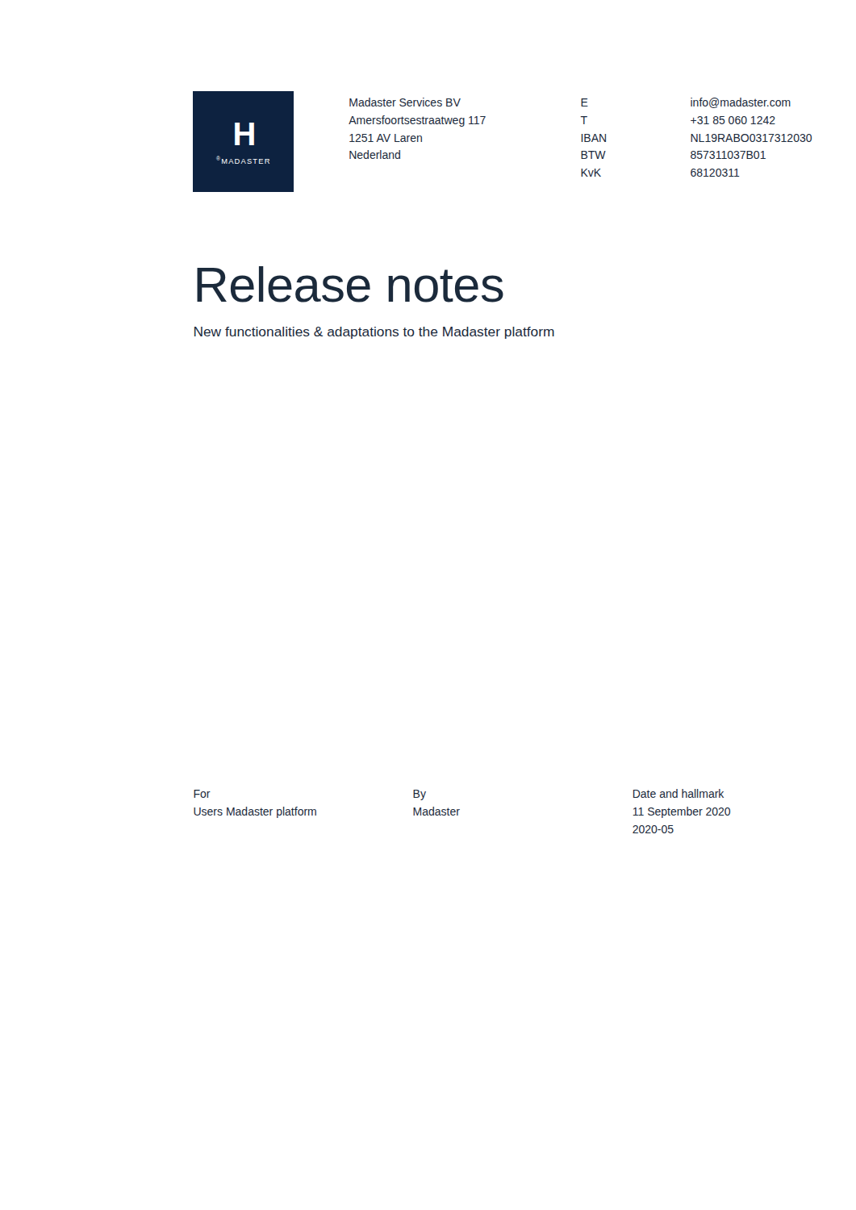H ®MADASTER
Madaster Services BV
Amersfoortsestraatweg 117
1251 AV Laren
Nederland
E
T
IBAN
BTW
KvK
info@madaster.com
+31 85 060 1242
NL19RABO0317312030
857311037B01
68120311
Release notes
New functionalities & adaptations to the Madaster platform
For Users Madaster platform
By Madaster
Date and hallmark 11 September 2020
2020-05